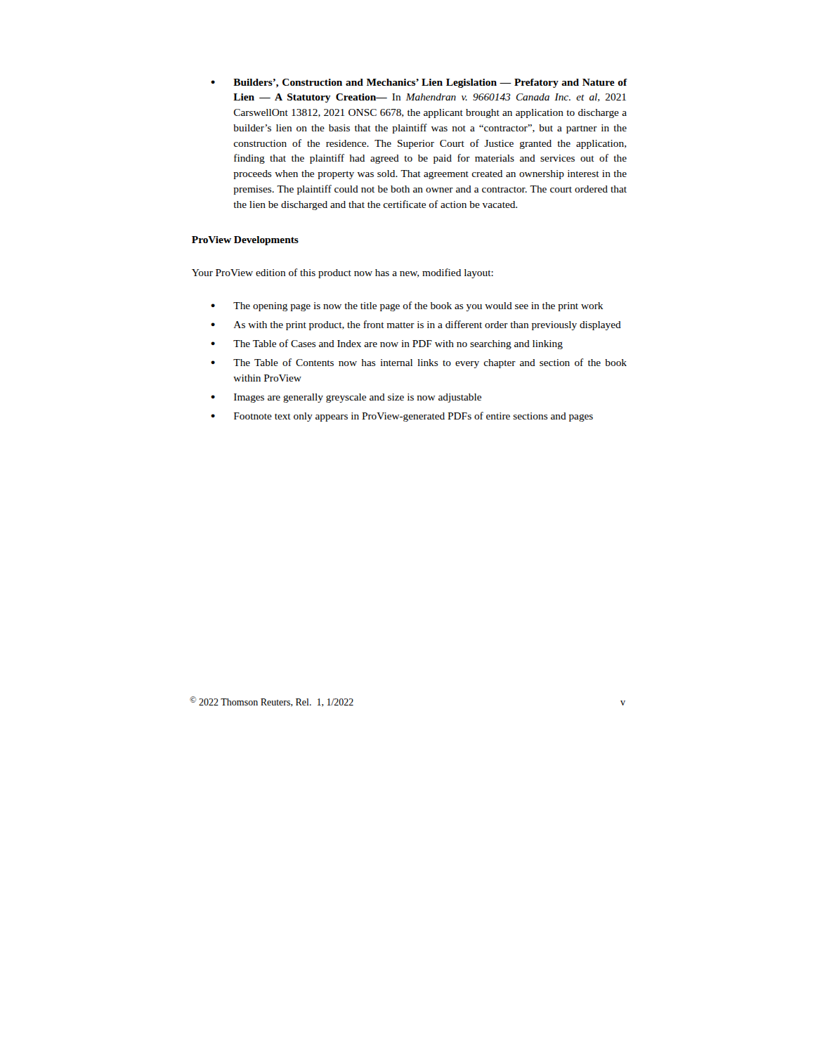Builders’, Construction and Mechanics’ Lien Legislation — Prefatory and Nature of Lien — A Statutory Creation— In Mahendran v. 9660143 Canada Inc. et al, 2021 CarswellOnt 13812, 2021 ONSC 6678, the applicant brought an application to discharge a builder’s lien on the basis that the plaintiff was not a “contractor”, but a partner in the construction of the residence. The Superior Court of Justice granted the application, finding that the plaintiff had agreed to be paid for materials and services out of the proceeds when the property was sold. That agreement created an ownership interest in the premises. The plaintiff could not be both an owner and a contractor. The court ordered that the lien be discharged and that the certificate of action be vacated.
ProView Developments
Your ProView edition of this product now has a new, modified layout:
The opening page is now the title page of the book as you would see in the print work
As with the print product, the front matter is in a different order than previously displayed
The Table of Cases and Index are now in PDF with no searching and linking
The Table of Contents now has internal links to every chapter and section of the book within ProView
Images are generally greyscale and size is now adjustable
Footnote text only appears in ProView-generated PDFs of entire sections and pages
© 2022 Thomson Reuters, Rel. 1, 1/2022
v